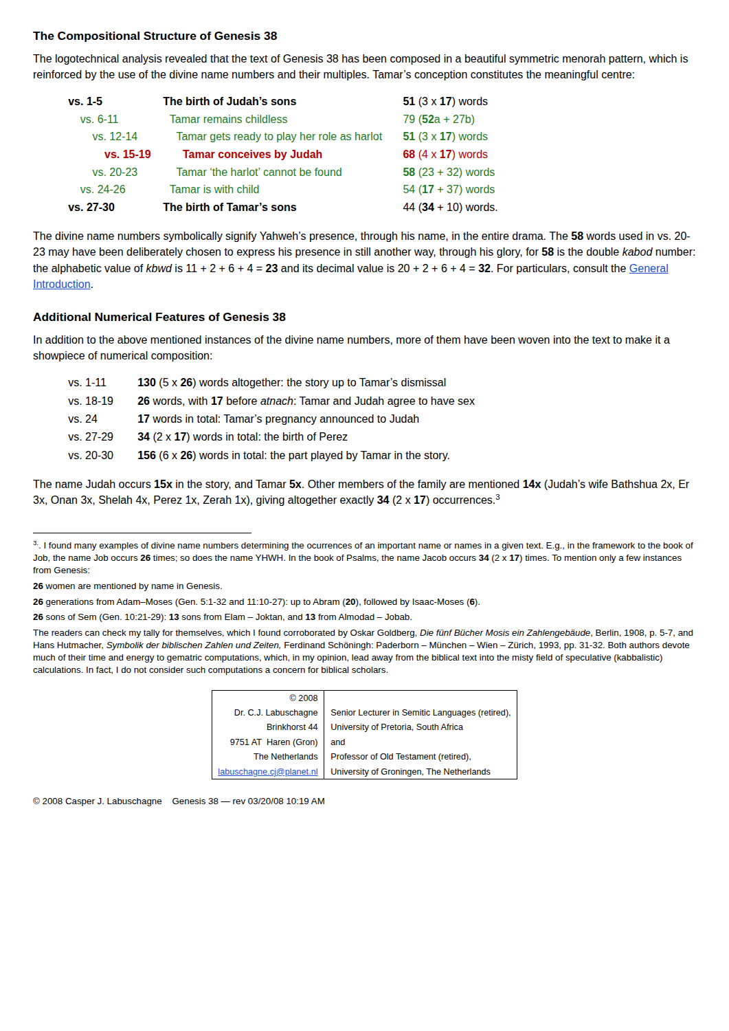The Compositional Structure of Genesis 38
The logotechnical analysis revealed that the text of Genesis 38 has been composed in a beautiful symmetric menorah pattern, which is reinforced by the use of the divine name numbers and their multiples. Tamar’s conception constitutes the meaningful centre:
| vs. 1-5 | The birth of Judah’s sons | 51 (3 x 17 ) words |
| vs. 6-11 | Tamar remains childless | 79 ( 52 a + 27b) |
| vs. 12-14 | Tamar gets ready to play her role as harlot | 51 (3 x 17 ) words |
| vs. 15-19 | Tamar conceives by Judah | 68 (4 x 17 ) words |
| vs. 20-23 | Tamar ‘the harlot’ cannot be found | 58 (23 + 32) words |
| vs. 24-26 | Tamar is with child | 54 ( 17 + 37) words |
| vs. 27-30 | The birth of Tamar’s sons | 44 ( 34 + 10) words. |
The divine name numbers symbolically signify Yahweh’s presence, through his name, in the entire drama. The 58 words used in vs. 20-23 may have been deliberately chosen to express his presence in still another way, through his glory, for 58 is the double kabod number: the alphabetic value of kbwd is 11 + 2 + 6 + 4 = 23 and its decimal value is 20 + 2 + 6 + 4 = 32. For particulars, consult the General Introduction.
Additional Numerical Features of Genesis 38
In addition to the above mentioned instances of the divine name numbers, more of them have been woven into the text to make it a showpiece of numerical composition:
| vs. 1-11 | 130 (5 x 26 ) words altogether: the story up to Tamar’s dismissal |
| vs. 18-19 | 26 words, with 17 before atnach : Tamar and Judah agree to have sex |
| vs. 24 | 17 words in total: Tamar’s pregnancy announced to Judah |
| vs. 27-29 | 34 (2 x 17 ) words in total: the birth of Perez |
| vs. 20-30 | 156 (6 x 26 ) words in total: the part played by Tamar in the story. |
The name Judah occurs 15x in the story, and Tamar 5x. Other members of the family are mentioned 14x (Judah’s wife Bathshua 2x, Er 3x, Onan 3x, Shelah 4x, Perez 1x, Zerah 1x), giving altogether exactly 34 (2 x 17) occurrences.3
3.. I found many examples of divine name numbers determining the ocurrences of an important name or names in a given text. E.g., in the framework to the book of Job, the name Job occurs 26 times; so does the name YHWH. In the book of Psalms, the name Jacob occurs 34 (2 x 17) times. To mention only a few instances from Genesis:
26 women are mentioned by name in Genesis.
26 generations from Adam–Moses (Gen. 5:1-32 and 11:10-27): up to Abram (20), followed by Isaac-Moses (6).
26 sons of Sem (Gen. 10:21-29): 13 sons from Elam – Joktan, and 13 from Almodad – Jobab.
The readers can check my tally for themselves, which I found corroborated by Oskar Goldberg, Die fünf Bücher Mosis ein Zahlengebäude, Berlin, 1908, p. 5-7, and Hans Hutmacher, Symbolik der biblischen Zahlen und Zeiten, Ferdinand Schöningh: Paderborn – München – Wien – Zürich, 1993, pp. 31-32. Both authors devote much of their time and energy to gematric computations, which, in my opinion, lead away from the biblical text into the misty field of speculative (kabbalistic) calculations. In fact, I do not consider such computations a concern for biblical scholars.
| © 2008 | |
| Dr. C.J. Labuschagne | Senior Lecturer in Semitic Languages (retired), |
| Brinkhorst 44 | University of Pretoria, South Africa |
| 9751 AT Haren (Gron) | and |
| The Netherlands | Professor of Old Testament (retired), |
| labuschagne.cj@planet.nl | University of Groningen, The Netherlands |
© 2008 Casper J. Labuschagne Genesis 38 — rev 03/20/08 10:19 AM